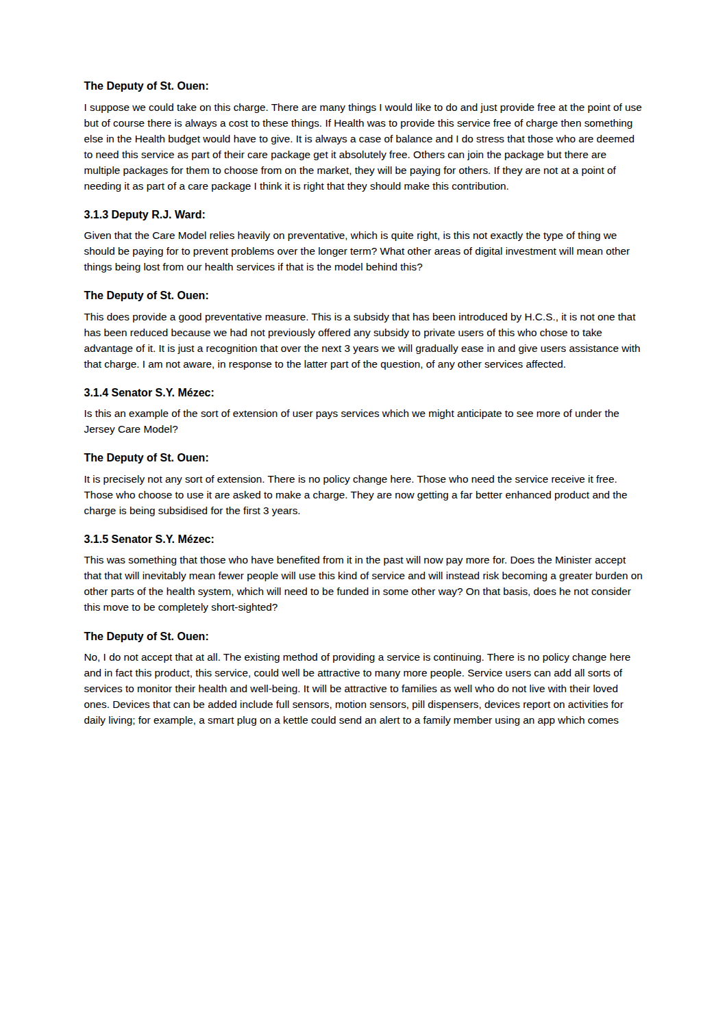The Deputy of St. Ouen:
I suppose we could take on this charge. There are many things I would like to do and just provide free at the point of use but of course there is always a cost to these things. If Health was to provide this service free of charge then something else in the Health budget would have to give. It is always a case of balance and I do stress that those who are deemed to need this service as part of their care package get it absolutely free. Others can join the package but there are multiple packages for them to choose from on the market, they will be paying for others. If they are not at a point of needing it as part of a care package I think it is right that they should make this contribution.
3.1.3 Deputy R.J. Ward:
Given that the Care Model relies heavily on preventative, which is quite right, is this not exactly the type of thing we should be paying for to prevent problems over the longer term? What other areas of digital investment will mean other things being lost from our health services if that is the model behind this?
The Deputy of St. Ouen:
This does provide a good preventative measure. This is a subsidy that has been introduced by H.C.S., it is not one that has been reduced because we had not previously offered any subsidy to private users of this who chose to take advantage of it. It is just a recognition that over the next 3 years we will gradually ease in and give users assistance with that charge. I am not aware, in response to the latter part of the question, of any other services affected.
3.1.4 Senator S.Y. Mézec:
Is this an example of the sort of extension of user pays services which we might anticipate to see more of under the Jersey Care Model?
The Deputy of St. Ouen:
It is precisely not any sort of extension. There is no policy change here. Those who need the service receive it free. Those who choose to use it are asked to make a charge. They are now getting a far better enhanced product and the charge is being subsidised for the first 3 years.
3.1.5 Senator S.Y. Mézec:
This was something that those who have benefited from it in the past will now pay more for. Does the Minister accept that that will inevitably mean fewer people will use this kind of service and will instead risk becoming a greater burden on other parts of the health system, which will need to be funded in some other way? On that basis, does he not consider this move to be completely short-sighted?
The Deputy of St. Ouen:
No, I do not accept that at all. The existing method of providing a service is continuing. There is no policy change here and in fact this product, this service, could well be attractive to many more people. Service users can add all sorts of services to monitor their health and well-being. It will be attractive to families as well who do not live with their loved ones. Devices that can be added include full sensors, motion sensors, pill dispensers, devices report on activities for daily living; for example, a smart plug on a kettle could send an alert to a family member using an app which comes